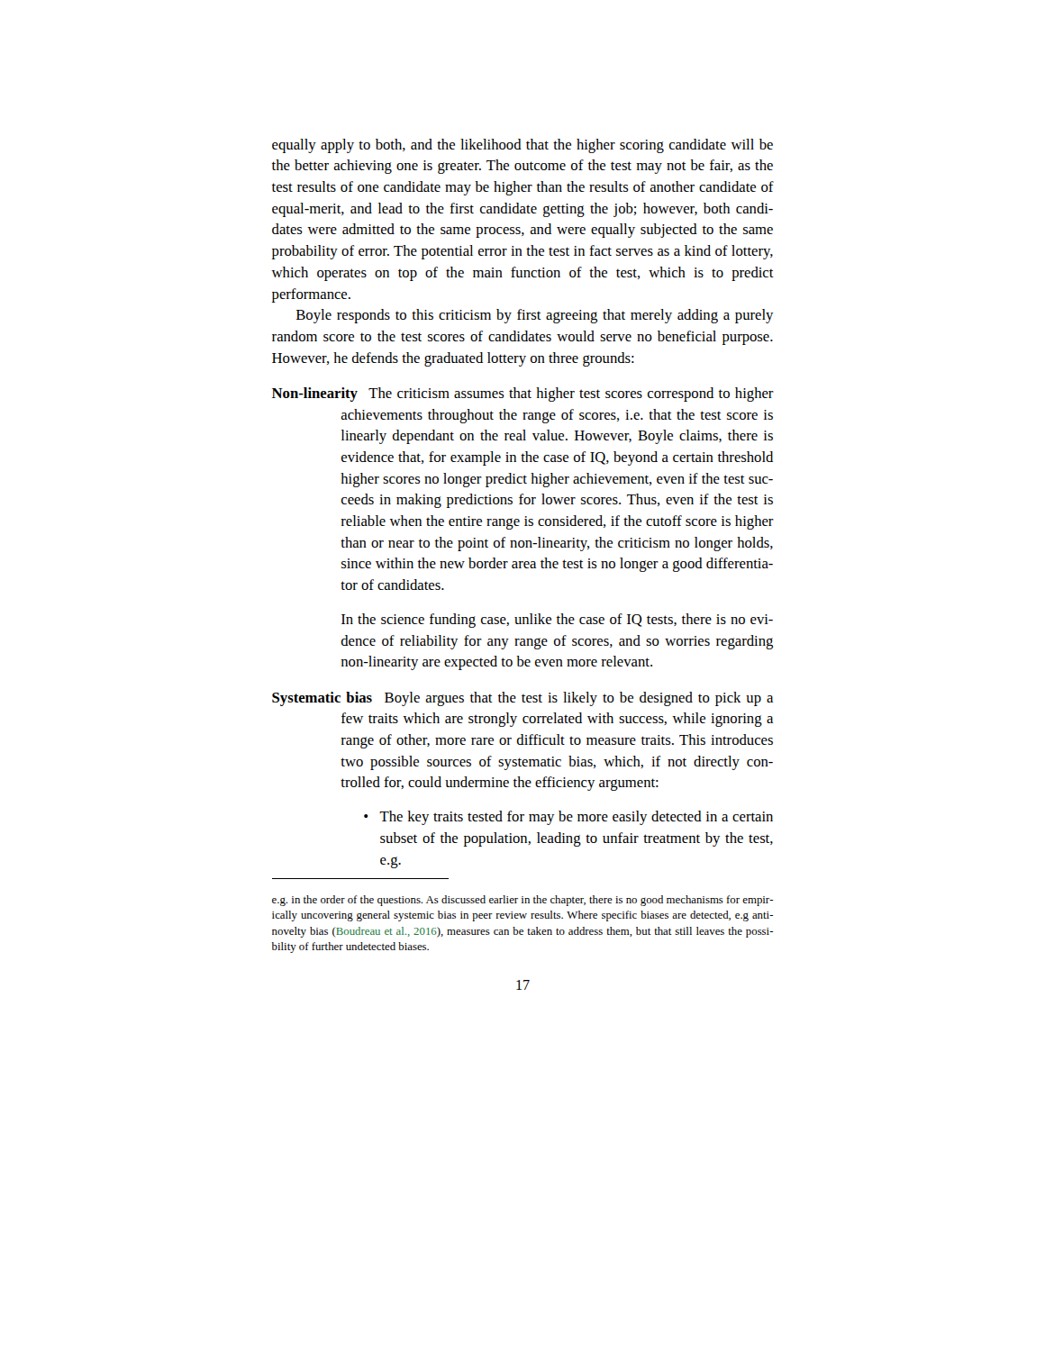equally apply to both, and the likelihood that the higher scoring candidate will be the better achieving one is greater. The outcome of the test may not be fair, as the test results of one candidate may be higher than the results of another candidate of equal-merit, and lead to the first candidate getting the job; however, both candidates were admitted to the same process, and were equally subjected to the same probability of error. The potential error in the test in fact serves as a kind of lottery, which operates on top of the main function of the test, which is to predict performance.
Boyle responds to this criticism by first agreeing that merely adding a purely random score to the test scores of candidates would serve no beneficial purpose. However, he defends the graduated lottery on three grounds:
Non-linearity The criticism assumes that higher test scores correspond to higher achievements throughout the range of scores, i.e. that the test score is linearly dependant on the real value. However, Boyle claims, there is evidence that, for example in the case of IQ, beyond a certain threshold higher scores no longer predict higher achievement, even if the test succeeds in making predictions for lower scores. Thus, even if the test is reliable when the entire range is considered, if the cutoff score is higher than or near to the point of non-linearity, the criticism no longer holds, since within the new border area the test is no longer a good differentiator of candidates.
In the science funding case, unlike the case of IQ tests, there is no evidence of reliability for any range of scores, and so worries regarding non-linearity are expected to be even more relevant.
Systematic bias Boyle argues that the test is likely to be designed to pick up a few traits which are strongly correlated with success, while ignoring a range of other, more rare or difficult to measure traits. This introduces two possible sources of systematic bias, which, if not directly controlled for, could undermine the efficiency argument:
The key traits tested for may be more easily detected in a certain subset of the population, leading to unfair treatment by the test, e.g.
e.g. in the order of the questions. As discussed earlier in the chapter, there is no good mechanisms for empirically uncovering general systemic bias in peer review results. Where specific biases are detected, e.g anti-novelty bias (Boudreau et al., 2016), measures can be taken to address them, but that still leaves the possibility of further undetected biases.
17